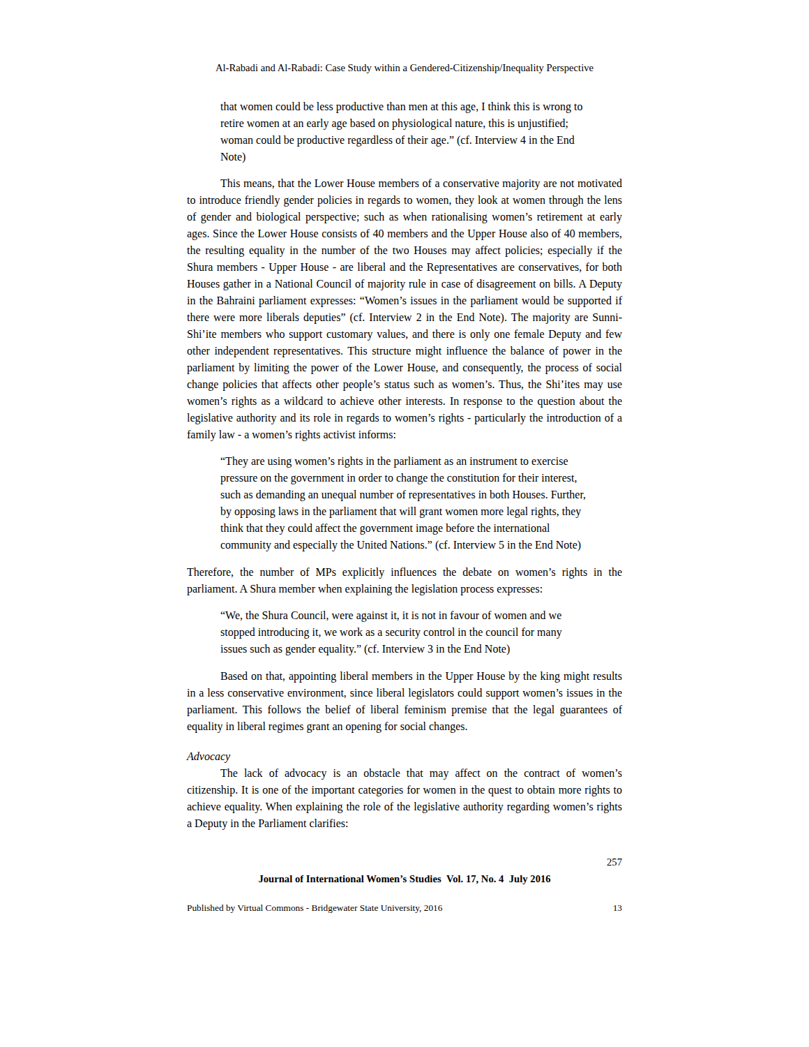Al-Rabadi and Al-Rabadi: Case Study within a Gendered-Citizenship/Inequality Perspective
that women could be less productive than men at this age, I think this is wrong to retire women at an early age based on physiological nature, this is unjustified; woman could be productive regardless of their age.” (cf. Interview 4 in the End Note)
This means, that the Lower House members of a conservative majority are not motivated to introduce friendly gender policies in regards to women, they look at women through the lens of gender and biological perspective; such as when rationalising women’s retirement at early ages. Since the Lower House consists of 40 members and the Upper House also of 40 members, the resulting equality in the number of the two Houses may affect policies; especially if the Shura members - Upper House - are liberal and the Representatives are conservatives, for both Houses gather in a National Council of majority rule in case of disagreement on bills. A Deputy in the Bahraini parliament expresses: “Women’s issues in the parliament would be supported if there were more liberals deputies” (cf. Interview 2 in the End Note). The majority are Sunni-Shi’ite members who support customary values, and there is only one female Deputy and few other independent representatives. This structure might influence the balance of power in the parliament by limiting the power of the Lower House, and consequently, the process of social change policies that affects other people’s status such as women’s. Thus, the Shi’ites may use women’s rights as a wildcard to achieve other interests. In response to the question about the legislative authority and its role in regards to women’s rights - particularly the introduction of a family law - a women’s rights activist informs:
“They are using women’s rights in the parliament as an instrument to exercise
pressure on the government in order to change the constitution for their interest,
such as demanding an unequal number of representatives in both Houses. Further,
by opposing laws in the parliament that will grant women more legal rights, they
think that they could affect the government image before the international
community and especially the United Nations.” (cf. Interview 5 in the End Note)
Therefore, the number of MPs explicitly influences the debate on women’s rights in the parliament. A Shura member when explaining the legislation process expresses:
“We, the Shura Council, were against it, it is not in favour of women and we
stopped introducing it, we work as a security control in the council for many
issues such as gender equality.” (cf. Interview 3 in the End Note)
Based on that, appointing liberal members in the Upper House by the king might results in a less conservative environment, since liberal legislators could support women’s issues in the parliament. This follows the belief of liberal feminism premise that the legal guarantees of equality in liberal regimes grant an opening for social changes.
Advocacy
The lack of advocacy is an obstacle that may affect on the contract of women’s citizenship. It is one of the important categories for women in the quest to obtain more rights to achieve equality. When explaining the role of the legislative authority regarding women’s rights a Deputy in the Parliament clarifies:
257
Journal of International Women’s Studies Vol. 17, No. 4 July 2016
Published by Virtual Commons - Bridgewater State University, 2016 13